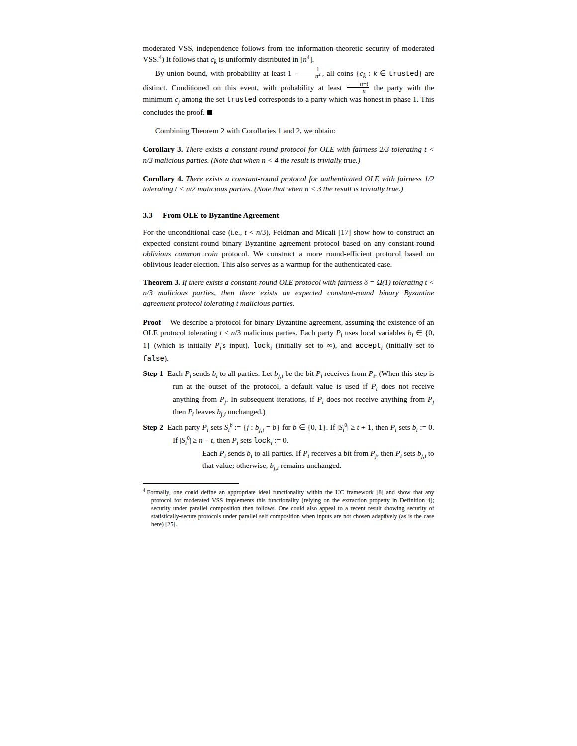moderated VSS, independence follows from the information-theoretic security of moderated VSS.4) It follows that ck is uniformly distributed in [n4].
By union bound, with probability at least 1 − 1 n2, all coins {ck : k ∈ trusted} are distinct. Conditioned on this event, with probability at least n−t n the party with the minimum cj among the set trusted corresponds to a party which was honest in phase 1. This concludes the proof.
Combining Theorem 2 with Corollaries 1 and 2, we obtain:
Corollary 3. There exists a constant-round protocol for OLE with fairness 2/3 tolerating t < n/3 malicious parties. (Note that when n < 4 the result is trivially true.)
Corollary 4. There exists a constant-round protocol for authenticated OLE with fairness 1/2 tolerating t < n/2 malicious parties. (Note that when n < 3 the result is trivially true.)
3.3 From OLE to Byzantine Agreement
For the unconditional case (i.e., t < n/3), Feldman and Micali [17] show how to construct an expected constant-round binary Byzantine agreement protocol based on any constant-round oblivious common coin protocol. We construct a more round-efficient protocol based on oblivious leader election. This also serves as a warmup for the authenticated case.
Theorem 3. If there exists a constant-round OLE protocol with fairness δ = Ω(1) tolerating t < n/3 malicious parties, then there exists an expected constant-round binary Byzantine agreement protocol tolerating t malicious parties.
Proof We describe a protocol for binary Byzantine agreement, assuming the existence of an OLE protocol tolerating t < n/3 malicious parties. Each party Pi uses local variables bi ∈ {0, 1} (which is initially Pi's input), locki (initially set to ∞), and accepti (initially set to false).
Step 1 Each Pi sends bi to all parties. Let bj,i be the bit Pi receives from Pi. (When this step is run at the outset of the protocol, a default value is used if Pi does not receive anything from Pj. In subsequent iterations, if Pi does not receive anything from Pj then Pi leaves bj,i unchanged.) Step 2 Each party Pi sets Sib := {j : bj,i = b} for b ∈ {0, 1}. If |Si0| ≥ t + 1, then Pi sets bi := 0. If |Si0| ≥ n − t, then Pi sets locki := 0. Each Pi sends bi to all parties. If Pi receives a bit from Pj, then Pi sets bj,i to that value; otherwise, bj,i remains unchanged.
4 Formally, one could define an appropriate ideal functionality within the UC framework [8] and show that any protocol for moderated VSS implements this functionality (relying on the extraction property in Definition 4); security under parallel composition then follows. One could also appeal to a recent result showing security of statistically-secure protocols under parallel self composition when inputs are not chosen adaptively (as is the case here) [25].